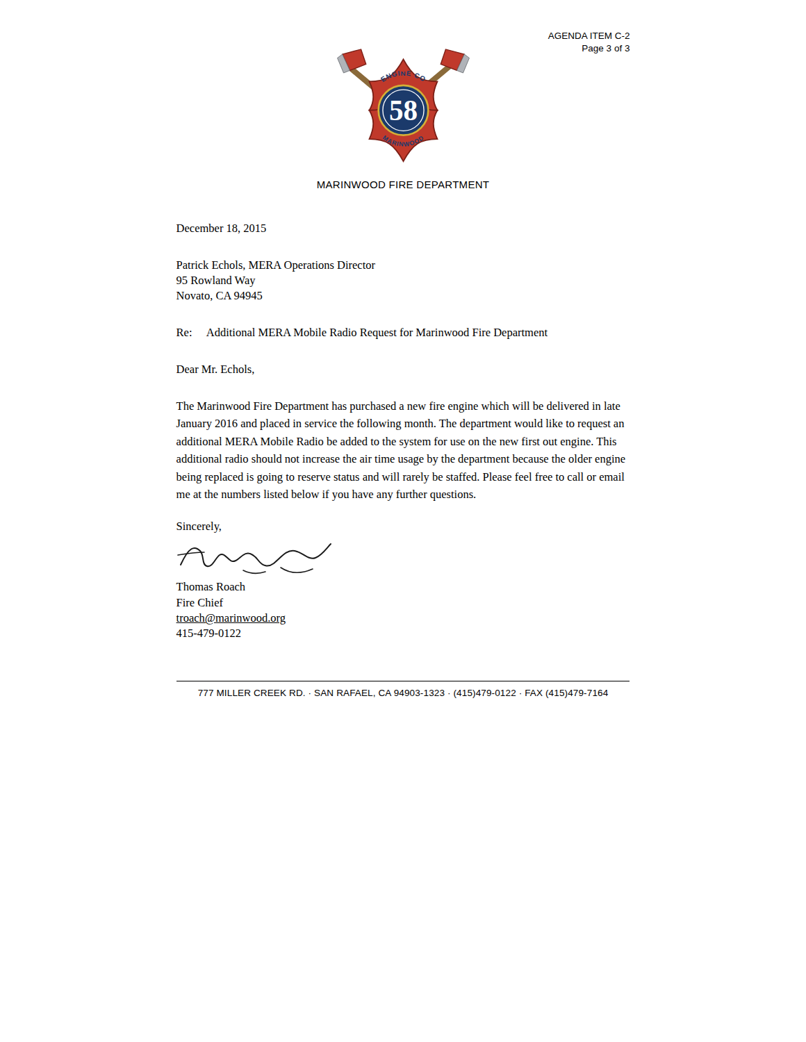AGENDA ITEM C-2
Page 3 of 3
58 ENGINE CO MARINWOOD
MARINWOOD FIRE DEPARTMENT
December 18, 2015
Patrick Echols, MERA Operations Director
95 Rowland Way
Novato, CA 94945
Re: Additional MERA Mobile Radio Request for Marinwood Fire Department
Dear Mr. Echols,
The Marinwood Fire Department has purchased a new fire engine which will be delivered in late January 2016 and placed in service the following month. The department would like to request an additional MERA Mobile Radio be added to the system for use on the new first out engine. This additional radio should not increase the air time usage by the department because the older engine being replaced is going to reserve status and will rarely be staffed. Please feel free to call or email me at the numbers listed below if you have any further questions.
Sincerely,
Thomas Roach
Fire Chief
troach@marinwood.org
415-479-0122
777 MILLER CREEK RD. · SAN RAFAEL, CA 94903-1323 · (415)479-0122 · FAX (415)479-7164